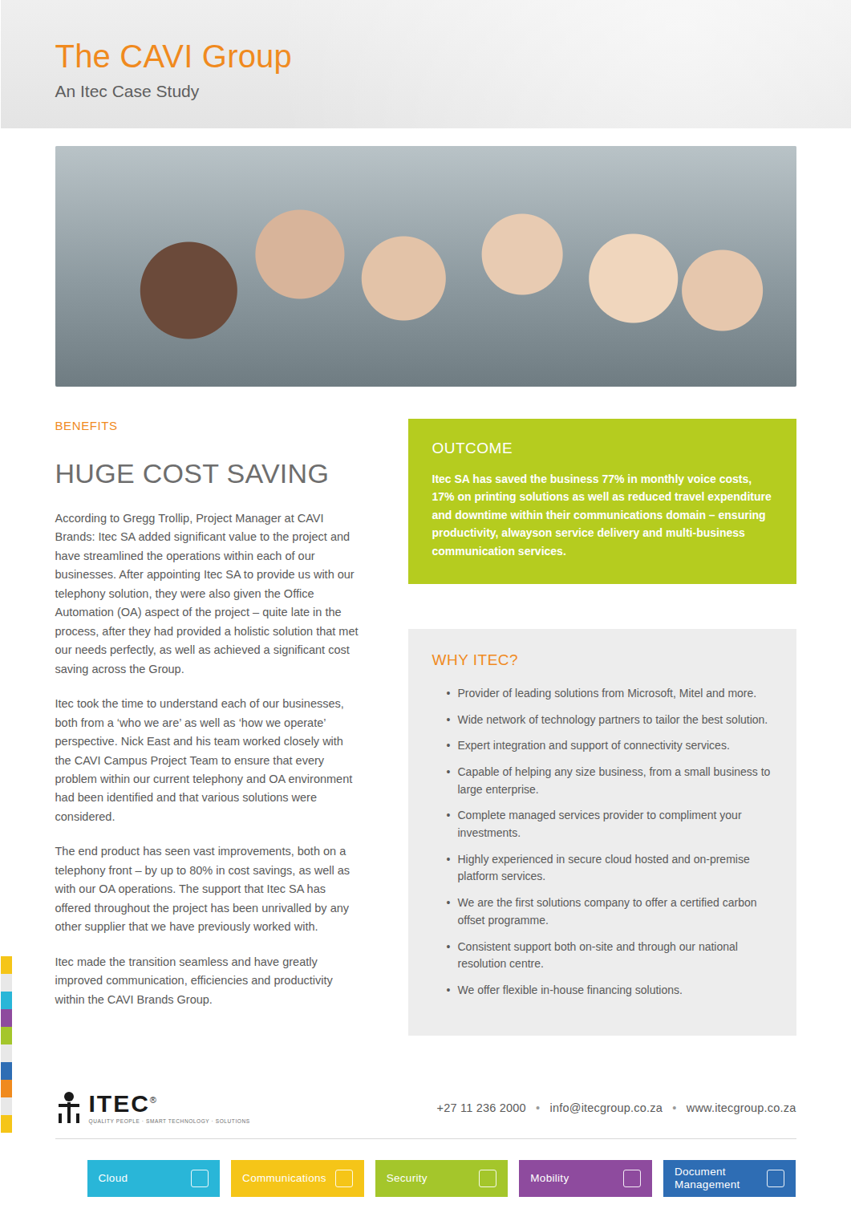The CAVI Group
An Itec Case Study
Benefits
HUGE COST SAVING
According to Gregg Trollip, Project Manager at CAVI Brands: Itec SA added significant value to the project and have streamlined the operations within each of our businesses. After appointing Itec SA to provide us with our telephony solution, they were also given the Office Automation (OA) aspect of the project – quite late in the process, after they had provided a holistic solution that met our needs perfectly, as well as achieved a significant cost saving across the Group.
Itec took the time to understand each of our businesses, both from a ‘who we are’ as well as ‘how we operate’ perspective. Nick East and his team worked closely with the CAVI Campus Project Team to ensure that every problem within our current telephony and OA environment had been identified and that various solutions were considered.
The end product has seen vast improvements, both on a telephony front – by up to 80% in cost savings, as well as with our OA operations. The support that Itec SA has offered throughout the project has been unrivalled by any other supplier that we have previously worked with.
Itec made the transition seamless and have greatly improved communication, efficiencies and productivity within the CAVI Brands Group.
Outcome
Itec SA has saved the business 77% in monthly voice costs, 17% on printing solutions as well as reduced travel expenditure and downtime within their communications domain – ensuring productivity, alwayson service delivery and multi-business communication services.
Why Itec?
Provider of leading solutions from Microsoft, Mitel and more.
Wide network of technology partners to tailor the best solution.
Expert integration and support of connectivity services.
Capable of helping any size business, from a small business to large enterprise.
Complete managed services provider to compliment your investments.
Highly experienced in secure cloud hosted and on-premise platform services.
We are the first solutions company to offer a certified carbon offset programme.
Consistent support both on-site and through our national resolution centre.
We offer flexible in-house financing solutions.
ITEC®
Quality People · Smart Technology · Solutions
+27 11 236 2000 • info@itecgroup.co.za • www.itecgroup.co.za
Cloud
Communications
Security
Mobility
Document
Management